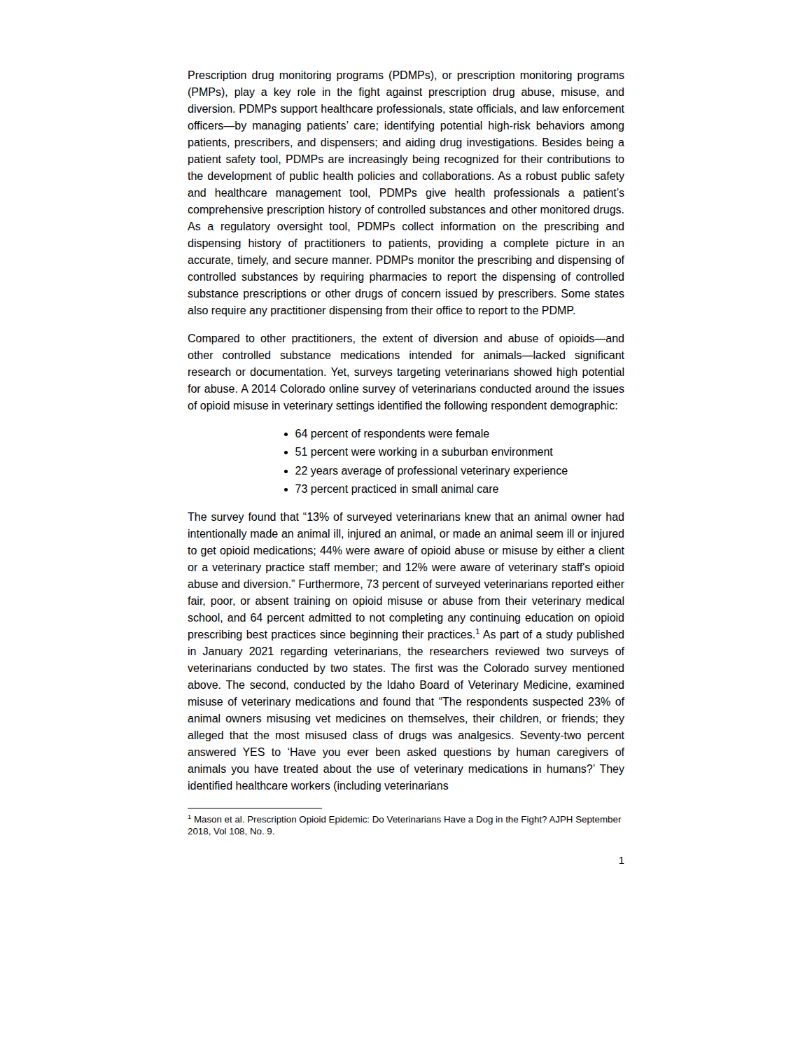Prescription drug monitoring programs (PDMPs), or prescription monitoring programs (PMPs), play a key role in the fight against prescription drug abuse, misuse, and diversion. PDMPs support healthcare professionals, state officials, and law enforcement officers—by managing patients’ care; identifying potential high-risk behaviors among patients, prescribers, and dispensers; and aiding drug investigations. Besides being a patient safety tool, PDMPs are increasingly being recognized for their contributions to the development of public health policies and collaborations. As a robust public safety and healthcare management tool, PDMPs give health professionals a patient’s comprehensive prescription history of controlled substances and other monitored drugs. As a regulatory oversight tool, PDMPs collect information on the prescribing and dispensing history of practitioners to patients, providing a complete picture in an accurate, timely, and secure manner. PDMPs monitor the prescribing and dispensing of controlled substances by requiring pharmacies to report the dispensing of controlled substance prescriptions or other drugs of concern issued by prescribers. Some states also require any practitioner dispensing from their office to report to the PDMP.
Compared to other practitioners, the extent of diversion and abuse of opioids—and other controlled substance medications intended for animals—lacked significant research or documentation. Yet, surveys targeting veterinarians showed high potential for abuse. A 2014 Colorado online survey of veterinarians conducted around the issues of opioid misuse in veterinary settings identified the following respondent demographic:
64 percent of respondents were female
51 percent were working in a suburban environment
22 years average of professional veterinary experience
73 percent practiced in small animal care
The survey found that “13% of surveyed veterinarians knew that an animal owner had intentionally made an animal ill, injured an animal, or made an animal seem ill or injured to get opioid medications; 44% were aware of opioid abuse or misuse by either a client or a veterinary practice staff member; and 12% were aware of veterinary staff's opioid abuse and diversion.” Furthermore, 73 percent of surveyed veterinarians reported either fair, poor, or absent training on opioid misuse or abuse from their veterinary medical school, and 64 percent admitted to not completing any continuing education on opioid prescribing best practices since beginning their practices.1 As part of a study published in January 2021 regarding veterinarians, the researchers reviewed two surveys of veterinarians conducted by two states. The first was the Colorado survey mentioned above. The second, conducted by the Idaho Board of Veterinary Medicine, examined misuse of veterinary medications and found that “The respondents suspected 23% of animal owners misusing vet medicines on themselves, their children, or friends; they alleged that the most misused class of drugs was analgesics. Seventy-two percent answered YES to ‘Have you ever been asked questions by human caregivers of animals you have treated about the use of veterinary medications in humans?’ They identified healthcare workers (including veterinarians
1 Mason et al. Prescription Opioid Epidemic: Do Veterinarians Have a Dog in the Fight? AJPH September 2018, Vol 108, No. 9.
1